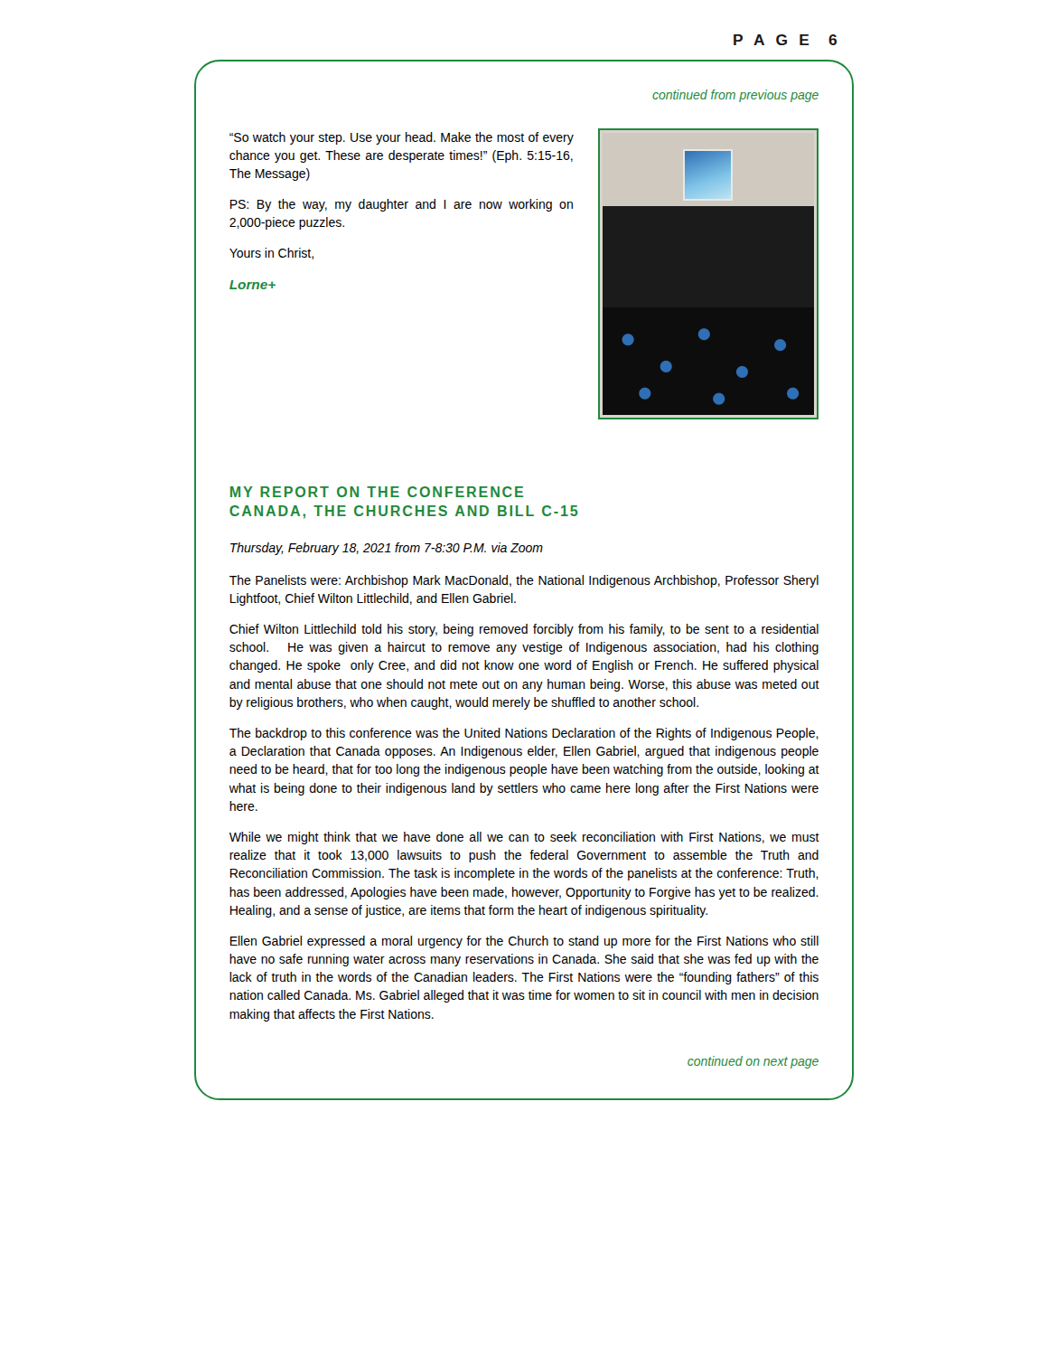P A G E 6
continued from previous page
“So watch your step. Use your head. Make the most of every chance you get. These are desperate times!” (Eph. 5:15-16, The Message)
PS: By the way, my daughter and I are now working on 2,000-piece puzzles.
Yours in Christ,
Lorne+
My Report on the Conference
Canada, the Churches and Bill C-15
Thursday, February 18, 2021 from 7-8:30 P.M. via Zoom
The Panelists were: Archbishop Mark MacDonald, the National Indigenous Archbishop, Professor Sheryl Lightfoot, Chief Wilton Littlechild, and Ellen Gabriel.
Chief Wilton Littlechild told his story, being removed forcibly from his family, to be sent to a residential school. He was given a haircut to remove any vestige of Indigenous association, had his clothing changed. He spoke only Cree, and did not know one word of English or French. He suffered physical and mental abuse that one should not mete out on any human being. Worse, this abuse was meted out by religious brothers, who when caught, would merely be shuffled to another school.
The backdrop to this conference was the United Nations Declaration of the Rights of Indigenous People, a Declaration that Canada opposes. An Indigenous elder, Ellen Gabriel, argued that indigenous people need to be heard, that for too long the indigenous people have been watching from the outside, looking at what is being done to their indigenous land by settlers who came here long after the First Nations were here.
While we might think that we have done all we can to seek reconciliation with First Nations, we must realize that it took 13,000 lawsuits to push the federal Government to assemble the Truth and Reconciliation Commission. The task is incomplete in the words of the panelists at the conference: Truth, has been addressed, Apologies have been made, however, Opportunity to Forgive has yet to be realized. Healing, and a sense of justice, are items that form the heart of indigenous spirituality.
Ellen Gabriel expressed a moral urgency for the Church to stand up more for the First Nations who still have no safe running water across many reservations in Canada. She said that she was fed up with the lack of truth in the words of the Canadian leaders. The First Nations were the “founding fathers” of this nation called Canada. Ms. Gabriel alleged that it was time for women to sit in council with men in decision making that affects the First Nations.
continued on next page